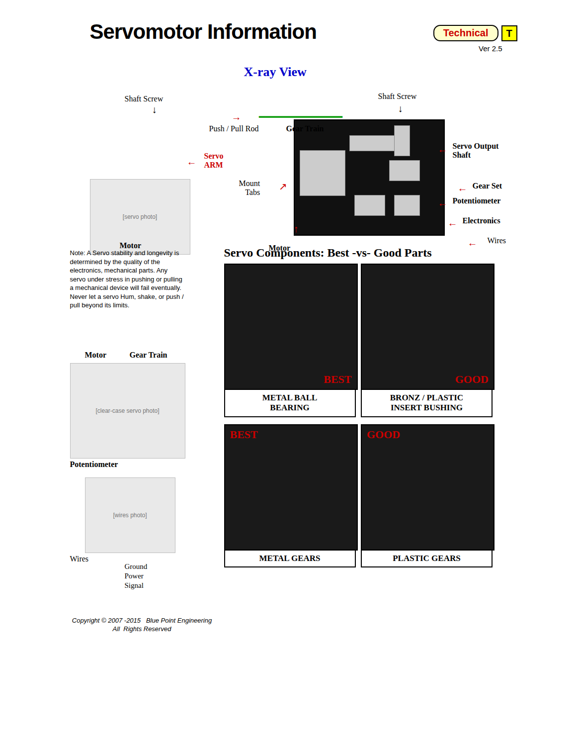Servomotor Information
Technical T
Ver 2.5
X-ray View
[servo photo]
Shaft Screw
↓
Servo
ARM
←
Motor
Shaft Screw
↓
Push / Pull Rod
→
━━━━━━━━━━━━━━
Gear Train
Servo Output
Shaft
←
Gear Set
←
Potentiometer
←
Electronics
←
Wires
←
Mount
Tabs
↗
Motor
↑
Note: A Servo stability and longevity is determined by the quality of the electronics, mechanical parts. Any servo under stress in pushing or pulling a mechanical device will fail eventually.
Never let a servo Hum, shake, or push / pull beyond its limits.
Servo Components: Best -vs- Good Parts
BEST
METAL BALL
BEARING
GOOD
BRONZ / PLASTIC
INSERT BUSHING
BEST
METAL GEARS
GOOD
PLASTIC GEARS
[clear-case servo photo]
Motor
Gear Train
Potentiometer
[wires photo]
Wires
Ground
Power
Signal
Copyright © 2007 -2015 Blue Point Engineering
All Rights Reserved